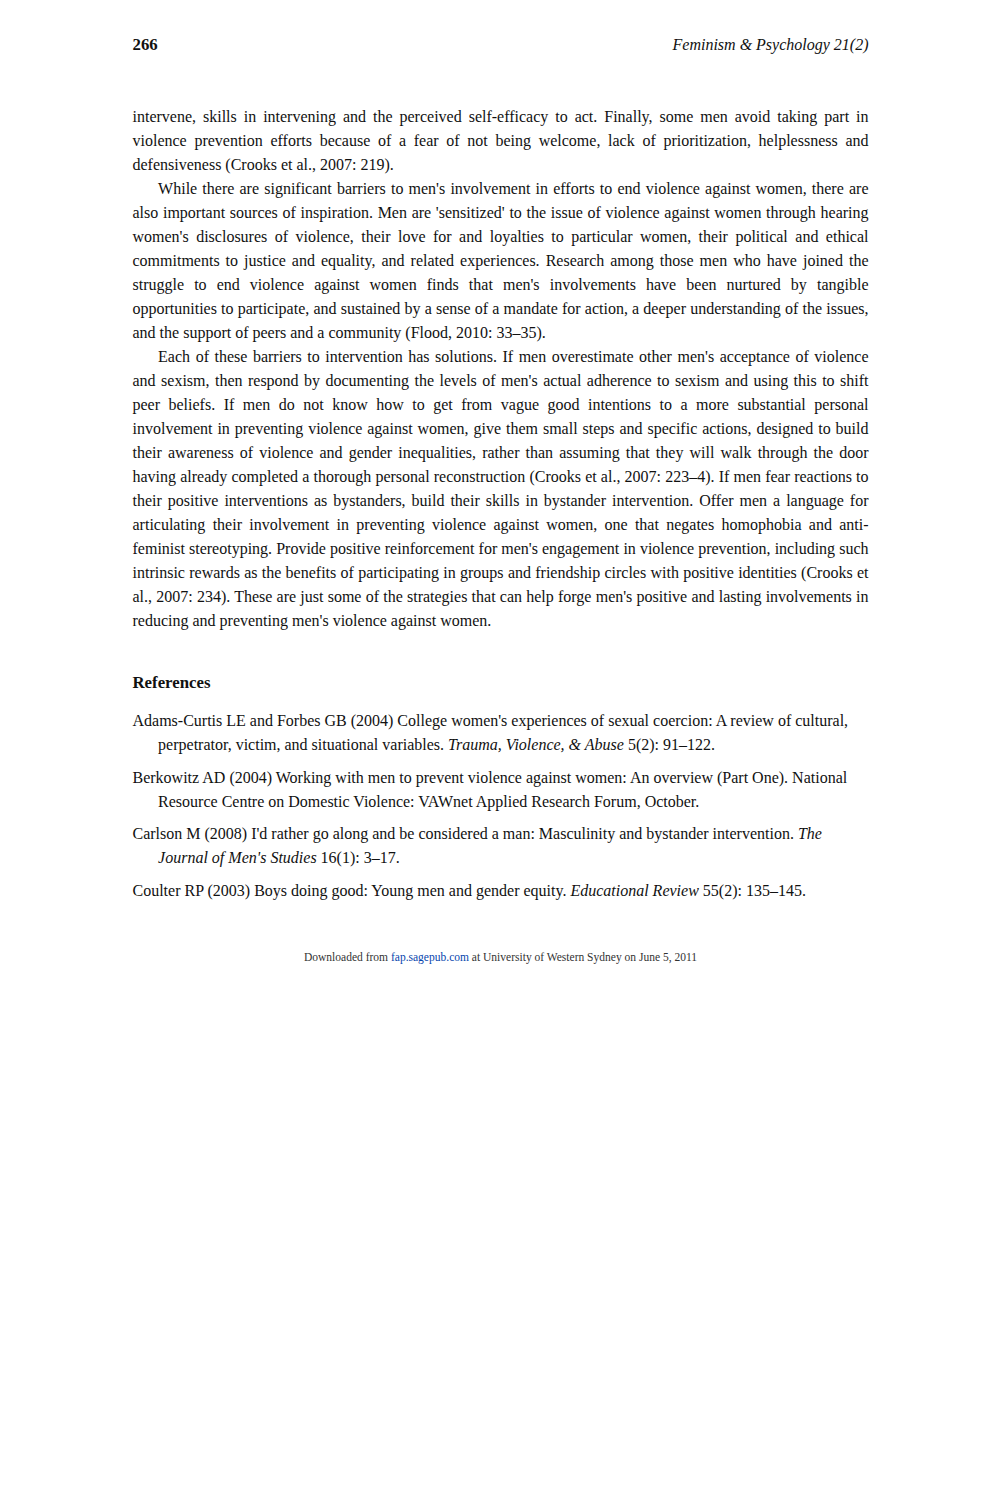266 Feminism & Psychology 21(2)
intervene, skills in intervening and the perceived self-efficacy to act. Finally, some men avoid taking part in violence prevention efforts because of a fear of not being welcome, lack of prioritization, helplessness and defensiveness (Crooks et al., 2007: 219).
While there are significant barriers to men's involvement in efforts to end violence against women, there are also important sources of inspiration. Men are 'sensitized' to the issue of violence against women through hearing women's disclosures of violence, their love for and loyalties to particular women, their political and ethical commitments to justice and equality, and related experiences. Research among those men who have joined the struggle to end violence against women finds that men's involvements have been nurtured by tangible opportunities to participate, and sustained by a sense of a mandate for action, a deeper understanding of the issues, and the support of peers and a community (Flood, 2010: 33–35).
Each of these barriers to intervention has solutions. If men overestimate other men's acceptance of violence and sexism, then respond by documenting the levels of men's actual adherence to sexism and using this to shift peer beliefs. If men do not know how to get from vague good intentions to a more substantial personal involvement in preventing violence against women, give them small steps and specific actions, designed to build their awareness of violence and gender inequalities, rather than assuming that they will walk through the door having already completed a thorough personal reconstruction (Crooks et al., 2007: 223–4). If men fear reactions to their positive interventions as bystanders, build their skills in bystander intervention. Offer men a language for articulating their involvement in preventing violence against women, one that negates homophobia and anti-feminist stereotyping. Provide positive reinforcement for men's engagement in violence prevention, including such intrinsic rewards as the benefits of participating in groups and friendship circles with positive identities (Crooks et al., 2007: 234). These are just some of the strategies that can help forge men's positive and lasting involvements in reducing and preventing men's violence against women.
References
Adams-Curtis LE and Forbes GB (2004) College women's experiences of sexual coercion: A review of cultural, perpetrator, victim, and situational variables. Trauma, Violence, & Abuse 5(2): 91–122.
Berkowitz AD (2004) Working with men to prevent violence against women: An overview (Part One). National Resource Centre on Domestic Violence: VAWnet Applied Research Forum, October.
Carlson M (2008) I'd rather go along and be considered a man: Masculinity and bystander intervention. The Journal of Men's Studies 16(1): 3–17.
Coulter RP (2003) Boys doing good: Young men and gender equity. Educational Review 55(2): 135–145.
Downloaded from fap.sagepub.com at University of Western Sydney on June 5, 2011